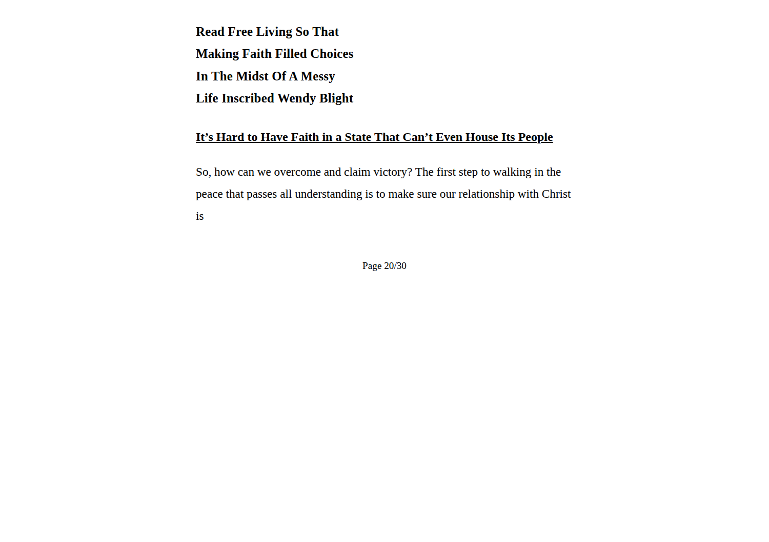Read Free Living So That
Making Faith Filled Choices
In The Midst Of A Messy
Life Inscribed Wendy Blight
It’s Hard to Have Faith in a State That Can’t Even House Its People
So, how can we overcome and claim victory? The first step to walking in the peace that passes all understanding is to make sure our relationship with Christ is
Page 20/30